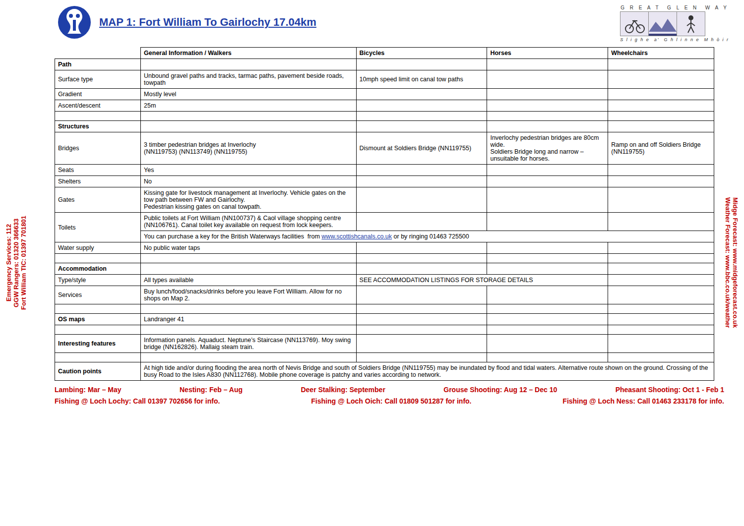Emergency Services: 112 GGW Rangers: 01320 366633 Fort William TIC: 01397 701801
Midge Forecast: www.midgeforecast.co.uk Weather Forecast: www.bbc.co.uk/weather
MAP 1: Fort William To Gairlochy 17.04km
G R E A T G L E N W A Y
S l i g h e a' G h l i n n e M h ò i r
| | General Information / Walkers | Bicycles | Horses | Wheelchairs |
| --- | --- | --- | --- | --- |
| Path | | | | |
| Surface type | Unbound gravel paths and tracks, tarmac paths, pavement beside roads, towpath | 10mph speed limit on canal tow paths | | |
| Gradient | Mostly level | | | |
| Ascent/descent | 25m | | | |
| Structures | | | | |
| Bridges | 3 timber pedestrian bridges at Inverlochy (NN119753) (NN113749) (NN119755) | Dismount at Soldiers Bridge (NN119755) | Inverlochy pedestrian bridges are 80cm wide. Soldiers Bridge long and narrow – unsuitable for horses. | Ramp on and off Soldiers Bridge (NN119755) |
| Seats | Yes | | | |
| Shelters | No | | | |
| Gates | Kissing gate for livestock management at Inverlochy. Vehicle gates on the tow path between FW and Gairlochy. Pedestrian kissing gates on canal towpath. | | | |
| Toilets | Public toilets at Fort William (NN100737) & Caol village shopping centre (NN106761). Canal toilet key available on request from lock keepers. | | | |
| You can purchase a key for the British Waterways facilities from www.scottishcanals.co.uk or by ringing 01463 725500 |
| Water supply | No public water taps | | | |
| Accommodation | | | | |
| Type/style | All types available | SEE ACCOMMODATION LISTINGS FOR STORAGE DETAILS | |
| Services | Buy lunch/food/snacks/drinks before you leave Fort William. Allow for no shops on Map 2. | | | |
| OS maps | Landranger 41 | | | |
| Interesting features | Information panels. Aquaduct. Neptune’s Staircase (NN113769). Moy swing bridge (NN162826). Mallaig steam train. | | | |
| Caution points | At high tide and/or during flooding the area north of Nevis Bridge and south of Soldiers Bridge (NN119755) may be inundated by flood and tidal waters. Alternative route shown on the ground. Crossing of the busy Road to the Isles A830 (NN112768). Mobile phone coverage is patchy and varies according to network. |
Lambing: Mar – May Nesting: Feb – Aug Deer Stalking: September Grouse Shooting: Aug 12 – Dec 10 Pheasant Shooting: Oct 1 - Feb 1
Fishing @ Loch Lochy: Call 01397 702656 for info. Fishing @ Loch Oich: Call 01809 501287 for info. Fishing @ Loch Ness: Call 01463 233178 for info.